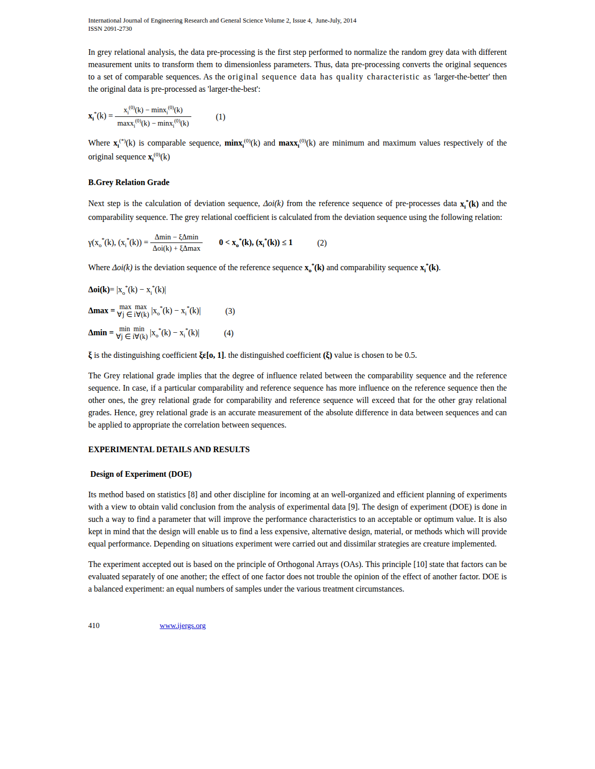International Journal of Engineering Research and General Science Volume 2, Issue 4, June-July, 2014
ISSN 2091-2730
In grey relational analysis, the data pre-processing is the first step performed to normalize the random grey data with different measurement units to transform them to dimensionless parameters. Thus, data pre-processing converts the original sequences to a set of comparable sequences. As the original sequence data has quality characteristic as 'larger-the-better' then the original data is pre-processed as 'larger-the-best':
xi*(k) = xi(0)(k) − minxi(0)(k) maxxi(0)(k) − minxi(0)(k) (1)
Where xi(*)(k) is comparable sequence, minxi(0)(k) and maxxi(0)(k) are minimum and maximum values respectively of the original sequence xi(0)(k)
B.Grey Relation Grade
Next step is the calculation of deviation sequence, Δoi(k) from the reference sequence of pre-processes data xi*(k) and the comparability sequence. The grey relational coefficient is calculated from the deviation sequence using the following relation:
γ(xo*(k), (xi*(k)) = Δmin − ξΔmin Δoi(k) + ξΔmax 0 < xo*(k), (xi*(k)) ≤ 1 (2)
Where Δoi(k) is the deviation sequence of the reference sequence xo*(k) and comparability sequence xi*(k).
Δoi(k)= |xo*(k) − xi*(k)|
Δmax = max max ∀j ∈ i∀(k) |xo*(k) − xi*(k)| (3)
Δmin = min min ∀j ∈ i∀(k) |xo*(k) − xi*(k)| (4)
ξ is the distinguishing coefficient ξε[o, 1]. the distinguished coefficient (ξ) value is chosen to be 0.5.
The Grey relational grade implies that the degree of influence related between the comparability sequence and the reference sequence. In case, if a particular comparability and reference sequence has more influence on the reference sequence then the other ones, the grey relational grade for comparability and reference sequence will exceed that for the other gray relational grades. Hence, grey relational grade is an accurate measurement of the absolute difference in data between sequences and can be applied to appropriate the correlation between sequences.
EXPERIMENTAL DETAILS AND RESULTS
Design of Experiment (DOE)
Its method based on statistics [8] and other discipline for incoming at an well-organized and efficient planning of experiments with a view to obtain valid conclusion from the analysis of experimental data [9]. The design of experiment (DOE) is done in such a way to find a parameter that will improve the performance characteristics to an acceptable or optimum value. It is also kept in mind that the design will enable us to find a less expensive, alternative design, material, or methods which will provide equal performance. Depending on situations experiment were carried out and dissimilar strategies are creature implemented.
The experiment accepted out is based on the principle of Orthogonal Arrays (OAs). This principle [10] state that factors can be evaluated separately of one another; the effect of one factor does not trouble the opinion of the effect of another factor. DOE is a balanced experiment: an equal numbers of samples under the various treatment circumstances.
410 www.ijergs.org